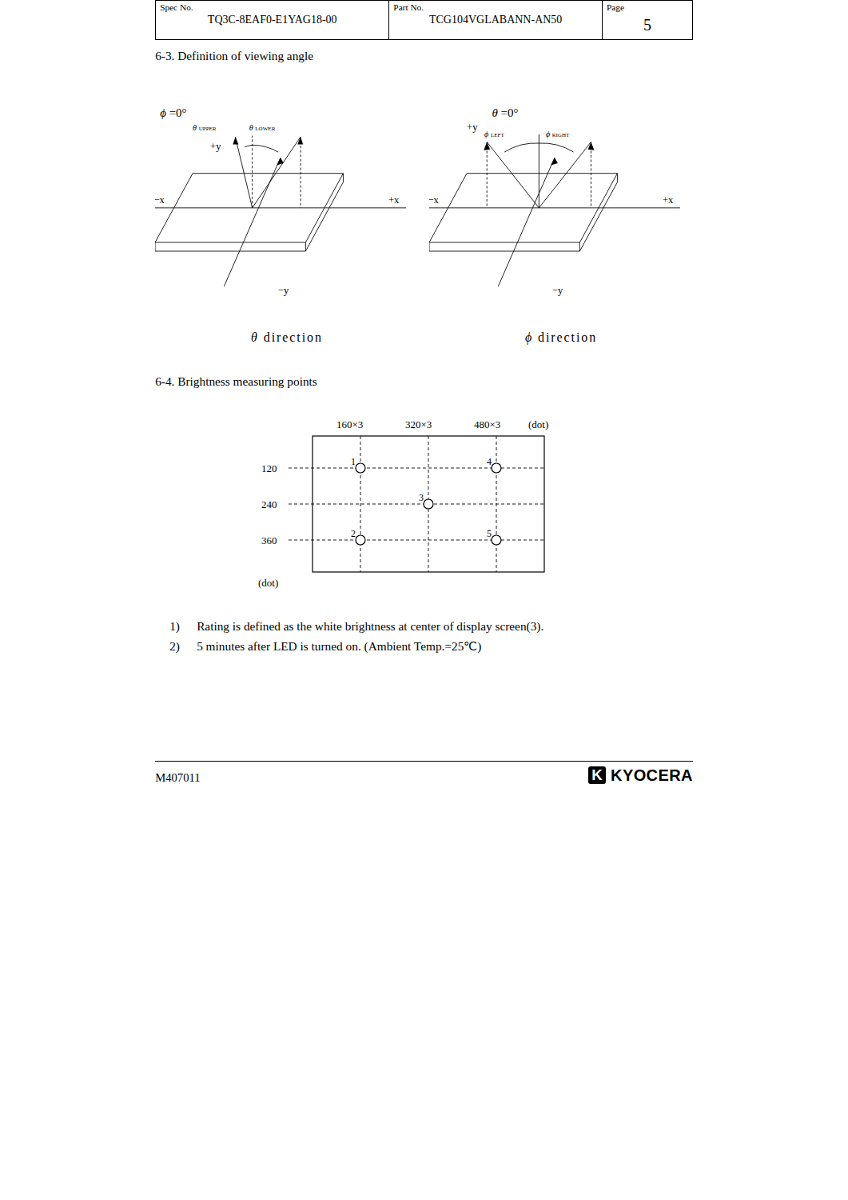| Spec No. TQ3C-8EAF0-E1YAG18-00 | Part No. TCG104VGLABANN-AN50 | Page 5 |
6-3. Definition of viewing angle
ϕ =0° θ UPPER θ LOWER +y −x +x −y
θ direction
θ =0° +y ϕ LEFT ϕ RIGHT −x +x −y
ϕ direction
6-4. Brightness measuring points
1 2 3 4 5 160×3 320×3 480×3 (dot) 120 240 360 (dot)
1) Rating is defined as the white brightness at center of display screen(3).
2) 5 minutes after LED is turned on. (Ambient Temp.=25℃)
M407011
KKYOCERA